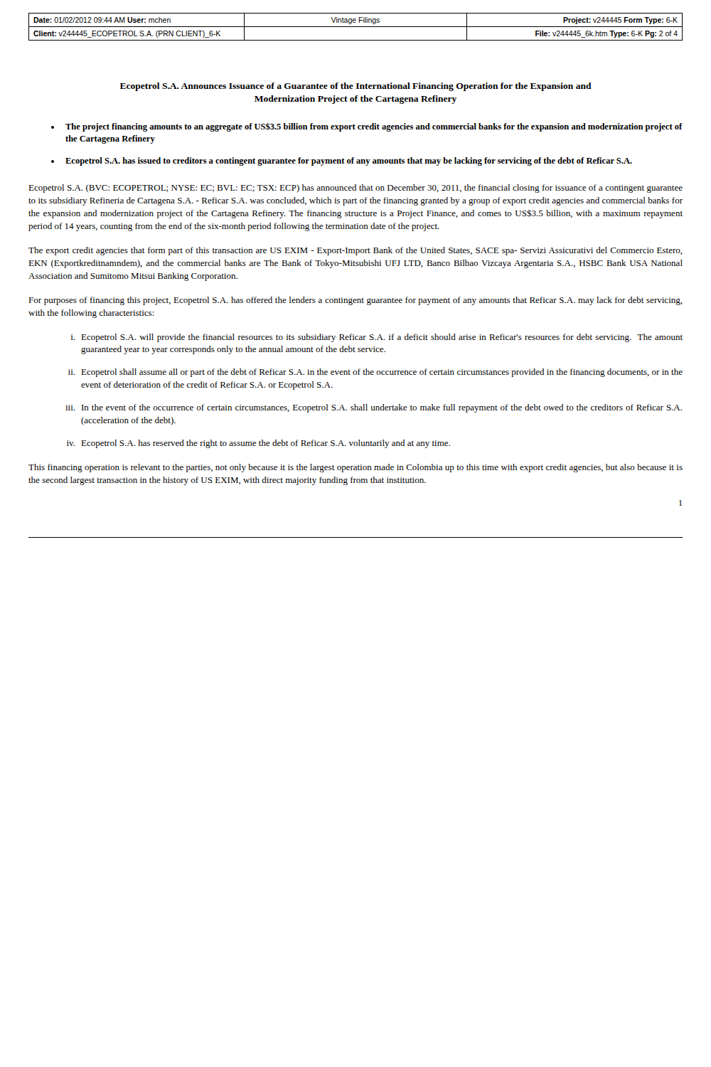| Date: 01/02/2012 09:44 AM User: mchen | Vintage Filings | Project: v244445 Form Type: 6-K |
| Client: v244445_ECOPETROL S.A. (PRN CLIENT)_6-K | | File: v244445_6k.htm Type: 6-K Pg: 2 of 4 |
Ecopetrol S.A. Announces Issuance of a Guarantee of the International Financing Operation for the Expansion and
Modernization Project of the Cartagena Refinery
The project financing amounts to an aggregate of US$3.5 billion from export credit agencies and commercial banks for the expansion and modernization project of the Cartagena Refinery
Ecopetrol S.A. has issued to creditors a contingent guarantee for payment of any amounts that may be lacking for servicing of the debt of Reficar S.A.
Ecopetrol S.A. (BVC: ECOPETROL; NYSE: EC; BVL: EC; TSX: ECP) has announced that on December 30, 2011, the financial closing for issuance of a contingent guarantee to its subsidiary Refineria de Cartagena S.A. - Reficar S.A. was concluded, which is part of the financing granted by a group of export credit agencies and commercial banks for the expansion and modernization project of the Cartagena Refinery. The financing structure is a Project Finance, and comes to US$3.5 billion, with a maximum repayment period of 14 years, counting from the end of the six-month period following the termination date of the project.
The export credit agencies that form part of this transaction are US EXIM - Export-Import Bank of the United States, SACE spa- Servizi Assicurativi del Commercio Estero, EKN (Exportkreditnamndem), and the commercial banks are The Bank of Tokyo-Mitsubishi UFJ LTD, Banco Bilbao Vizcaya Argentaria S.A., HSBC Bank USA National Association and Sumitomo Mitsui Banking Corporation.
For purposes of financing this project, Ecopetrol S.A. has offered the lenders a contingent guarantee for payment of any amounts that Reficar S.A. may lack for debt servicing, with the following characteristics:
Ecopetrol S.A. will provide the financial resources to its subsidiary Reficar S.A. if a deficit should arise in Reficar's resources for debt servicing. The amount guaranteed year to year corresponds only to the annual amount of the debt service.
Ecopetrol shall assume all or part of the debt of Reficar S.A. in the event of the occurrence of certain circumstances provided in the financing documents, or in the event of deterioration of the credit of Reficar S.A. or Ecopetrol S.A.
In the event of the occurrence of certain circumstances, Ecopetrol S.A. shall undertake to make full repayment of the debt owed to the creditors of Reficar S.A. (acceleration of the debt).
Ecopetrol S.A. has reserved the right to assume the debt of Reficar S.A. voluntarily and at any time.
This financing operation is relevant to the parties, not only because it is the largest operation made in Colombia up to this time with export credit agencies, but also because it is the second largest transaction in the history of US EXIM, with direct majority funding from that institution.
1